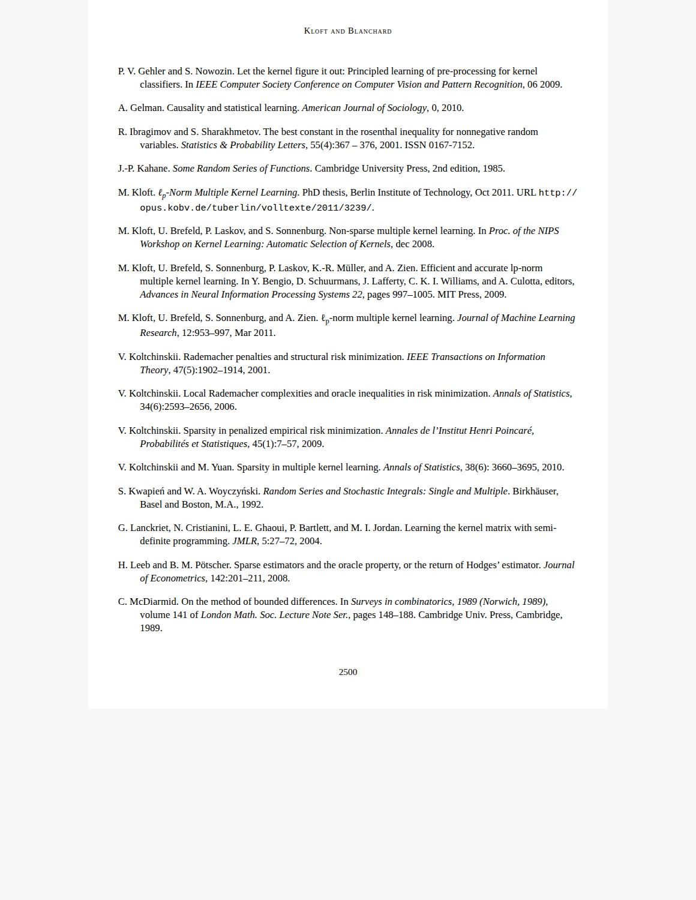Kloft and Blanchard
P. V. Gehler and S. Nowozin. Let the kernel figure it out: Principled learning of pre-processing for kernel classifiers. In IEEE Computer Society Conference on Computer Vision and Pattern Recognition, 06 2009.
A. Gelman. Causality and statistical learning. American Journal of Sociology, 0, 2010.
R. Ibragimov and S. Sharakhmetov. The best constant in the rosenthal inequality for nonnegative random variables. Statistics & Probability Letters, 55(4):367 – 376, 2001. ISSN 0167-7152.
J.-P. Kahane. Some Random Series of Functions. Cambridge University Press, 2nd edition, 1985.
M. Kloft. ℓp-Norm Multiple Kernel Learning. PhD thesis, Berlin Institute of Technology, Oct 2011. URL http://opus.kobv.de/tuberlin/volltexte/2011/3239/.
M. Kloft, U. Brefeld, P. Laskov, and S. Sonnenburg. Non-sparse multiple kernel learning. In Proc. of the NIPS Workshop on Kernel Learning: Automatic Selection of Kernels, dec 2008.
M. Kloft, U. Brefeld, S. Sonnenburg, P. Laskov, K.-R. Müller, and A. Zien. Efficient and accurate lp-norm multiple kernel learning. In Y. Bengio, D. Schuurmans, J. Lafferty, C. K. I. Williams, and A. Culotta, editors, Advances in Neural Information Processing Systems 22, pages 997–1005. MIT Press, 2009.
M. Kloft, U. Brefeld, S. Sonnenburg, and A. Zien. ℓp-norm multiple kernel learning. Journal of Machine Learning Research, 12:953–997, Mar 2011.
V. Koltchinskii. Rademacher penalties and structural risk minimization. IEEE Transactions on Information Theory, 47(5):1902–1914, 2001.
V. Koltchinskii. Local Rademacher complexities and oracle inequalities in risk minimization. Annals of Statistics, 34(6):2593–2656, 2006.
V. Koltchinskii. Sparsity in penalized empirical risk minimization. Annales de l’Institut Henri Poincaré, Probabilités et Statistiques, 45(1):7–57, 2009.
V. Koltchinskii and M. Yuan. Sparsity in multiple kernel learning. Annals of Statistics, 38(6): 3660–3695, 2010.
S. Kwapień and W. A. Woyczyński. Random Series and Stochastic Integrals: Single and Multiple. Birkhäuser, Basel and Boston, M.A., 1992.
G. Lanckriet, N. Cristianini, L. E. Ghaoui, P. Bartlett, and M. I. Jordan. Learning the kernel matrix with semi-definite programming. JMLR, 5:27–72, 2004.
H. Leeb and B. M. Pötscher. Sparse estimators and the oracle property, or the return of Hodges’ estimator. Journal of Econometrics, 142:201–211, 2008.
C. McDiarmid. On the method of bounded differences. In Surveys in combinatorics, 1989 (Norwich, 1989), volume 141 of London Math. Soc. Lecture Note Ser., pages 148–188. Cambridge Univ. Press, Cambridge, 1989.
2500